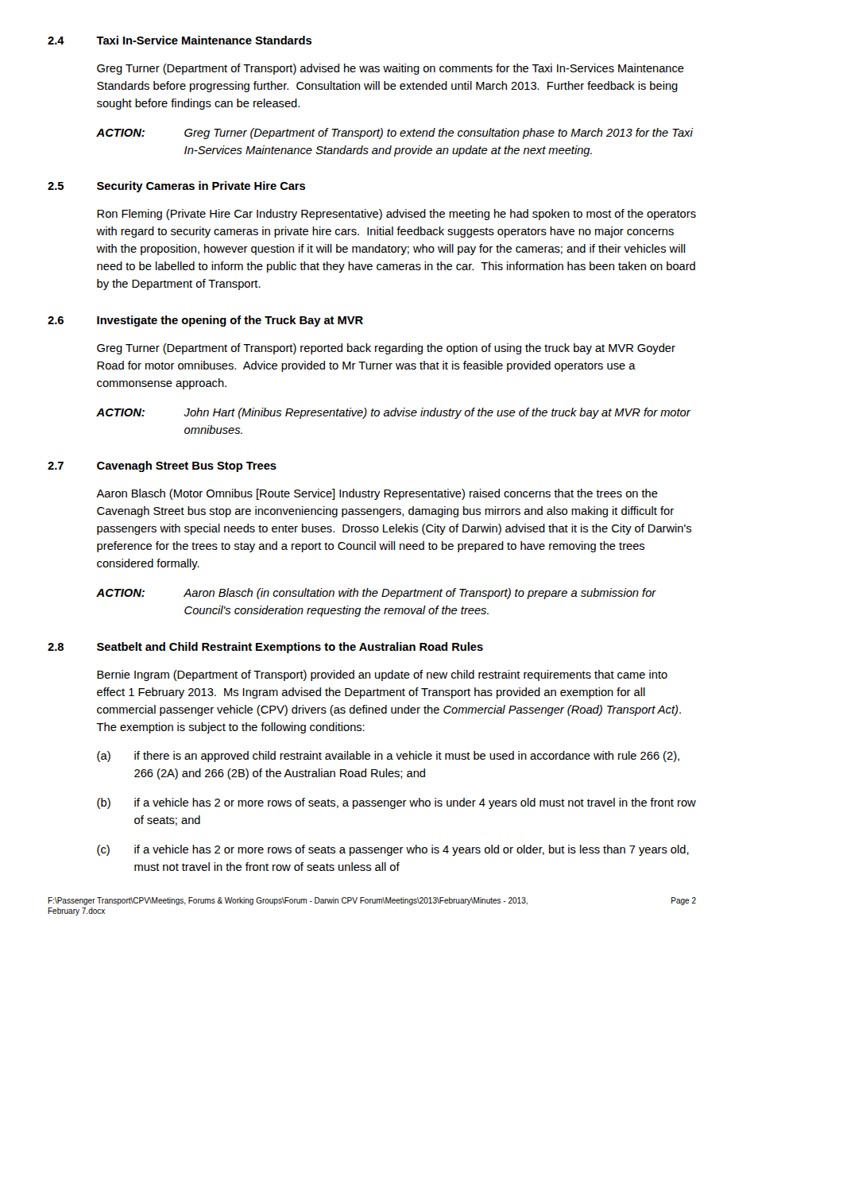2.4 Taxi In-Service Maintenance Standards
Greg Turner (Department of Transport) advised he was waiting on comments for the Taxi In-Services Maintenance Standards before progressing further. Consultation will be extended until March 2013. Further feedback is being sought before findings can be released.
ACTION: Greg Turner (Department of Transport) to extend the consultation phase to March 2013 for the Taxi In-Services Maintenance Standards and provide an update at the next meeting.
2.5 Security Cameras in Private Hire Cars
Ron Fleming (Private Hire Car Industry Representative) advised the meeting he had spoken to most of the operators with regard to security cameras in private hire cars. Initial feedback suggests operators have no major concerns with the proposition, however question if it will be mandatory; who will pay for the cameras; and if their vehicles will need to be labelled to inform the public that they have cameras in the car. This information has been taken on board by the Department of Transport.
2.6 Investigate the opening of the Truck Bay at MVR
Greg Turner (Department of Transport) reported back regarding the option of using the truck bay at MVR Goyder Road for motor omnibuses. Advice provided to Mr Turner was that it is feasible provided operators use a commonsense approach.
ACTION: John Hart (Minibus Representative) to advise industry of the use of the truck bay at MVR for motor omnibuses.
2.7 Cavenagh Street Bus Stop Trees
Aaron Blasch (Motor Omnibus [Route Service] Industry Representative) raised concerns that the trees on the Cavenagh Street bus stop are inconveniencing passengers, damaging bus mirrors and also making it difficult for passengers with special needs to enter buses. Drosso Lelekis (City of Darwin) advised that it is the City of Darwin's preference for the trees to stay and a report to Council will need to be prepared to have removing the trees considered formally.
ACTION: Aaron Blasch (in consultation with the Department of Transport) to prepare a submission for Council's consideration requesting the removal of the trees.
2.8 Seatbelt and Child Restraint Exemptions to the Australian Road Rules
Bernie Ingram (Department of Transport) provided an update of new child restraint requirements that came into effect 1 February 2013. Ms Ingram advised the Department of Transport has provided an exemption for all commercial passenger vehicle (CPV) drivers (as defined under the Commercial Passenger (Road) Transport Act). The exemption is subject to the following conditions:
(a) if there is an approved child restraint available in a vehicle it must be used in accordance with rule 266 (2), 266 (2A) and 266 (2B) of the Australian Road Rules; and
(b) if a vehicle has 2 or more rows of seats, a passenger who is under 4 years old must not travel in the front row of seats; and
(c) if a vehicle has 2 or more rows of seats a passenger who is 4 years old or older, but is less than 7 years old, must not travel in the front row of seats unless all of
F:\Passenger Transport\CPV\Meetings, Forums & Working Groups\Forum - Darwin CPV Forum\Meetings\2013\February\Minutes - 2013, February 7.docx
Page 2